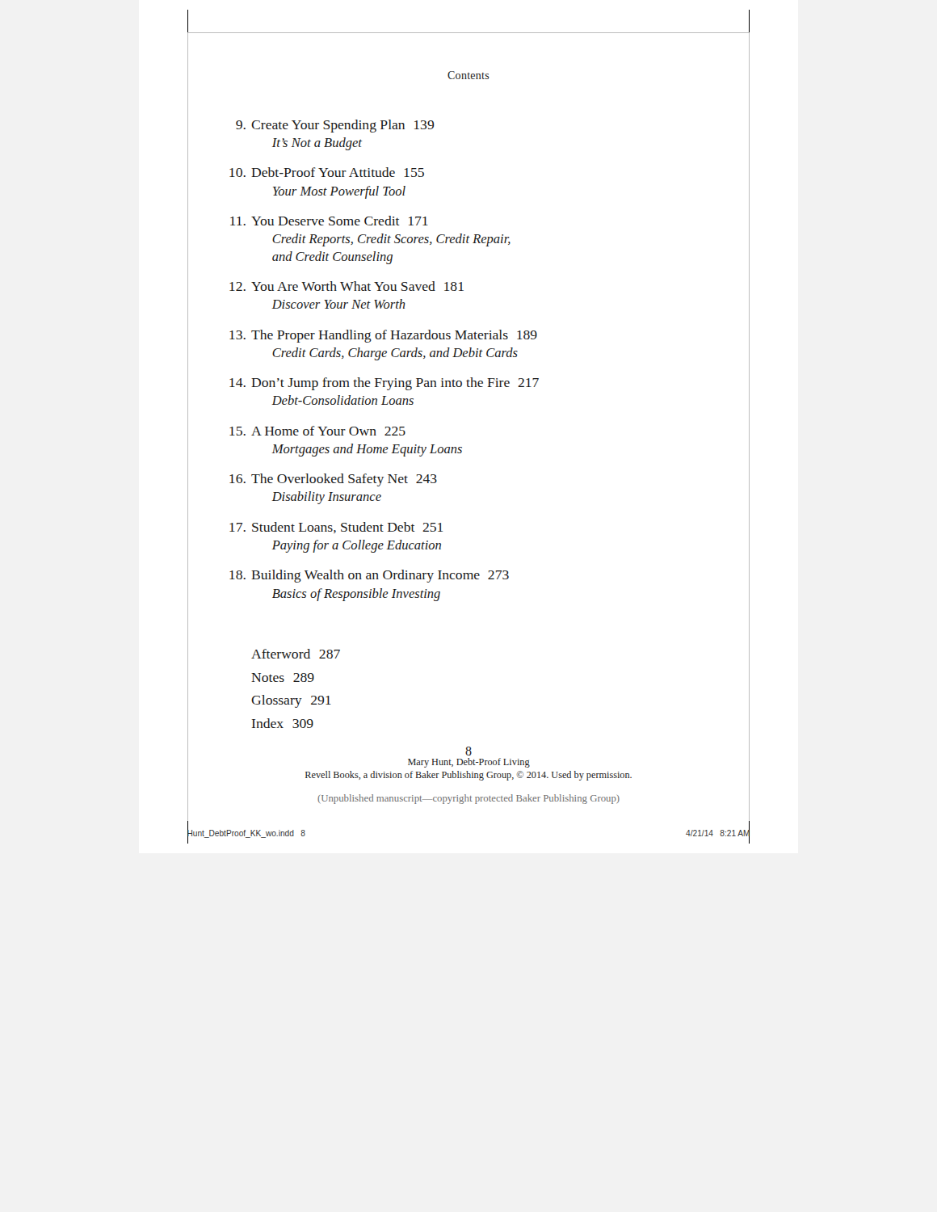Contents
9. Create Your Spending Plan139 It’s Not a Budget
10. Debt-Proof Your Attitude155 Your Most Powerful Tool
11. You Deserve Some Credit171 Credit Reports, Credit Scores, Credit Repair,
and Credit Counseling
12. You Are Worth What You Saved181 Discover Your Net Worth
13. The Proper Handling of Hazardous Materials189 Credit Cards, Charge Cards, and Debit Cards
14. Don’t Jump from the Frying Pan into the Fire217 Debt-Consolidation Loans
15. A Home of Your Own225 Mortgages and Home Equity Loans
16. The Overlooked Safety Net243 Disability Insurance
17. Student Loans, Student Debt251 Paying for a College Education
18. Building Wealth on an Ordinary Income273 Basics of Responsible Investing
Afterword287
Notes289
Glossary291
Index309
8
Mary Hunt, Debt-Proof Living
Revell Books, a division of Baker Publishing Group, © 2014. Used by permission.
(Unpublished manuscript—copyright protected Baker Publishing Group)
Hunt_DebtProof_KK_wo.indd 8 4/21/14 8:21 AM